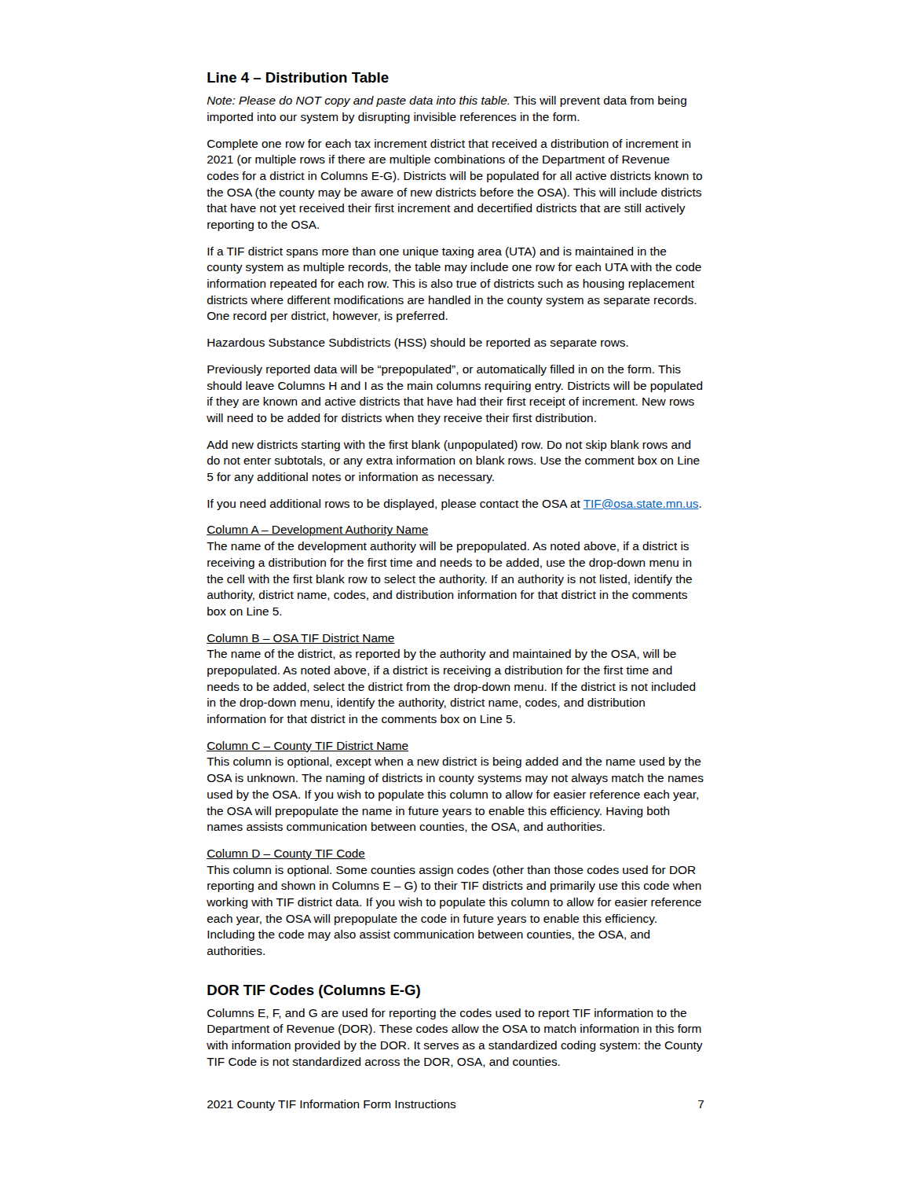Line 4 – Distribution Table
Note: Please do NOT copy and paste data into this table. This will prevent data from being imported into our system by disrupting invisible references in the form.
Complete one row for each tax increment district that received a distribution of increment in 2021 (or multiple rows if there are multiple combinations of the Department of Revenue codes for a district in Columns E-G). Districts will be populated for all active districts known to the OSA (the county may be aware of new districts before the OSA). This will include districts that have not yet received their first increment and decertified districts that are still actively reporting to the OSA.
If a TIF district spans more than one unique taxing area (UTA) and is maintained in the county system as multiple records, the table may include one row for each UTA with the code information repeated for each row. This is also true of districts such as housing replacement districts where different modifications are handled in the county system as separate records. One record per district, however, is preferred.
Hazardous Substance Subdistricts (HSS) should be reported as separate rows.
Previously reported data will be “prepopulated”, or automatically filled in on the form. This should leave Columns H and I as the main columns requiring entry. Districts will be populated if they are known and active districts that have had their first receipt of increment. New rows will need to be added for districts when they receive their first distribution.
Add new districts starting with the first blank (unpopulated) row. Do not skip blank rows and do not enter subtotals, or any extra information on blank rows. Use the comment box on Line 5 for any additional notes or information as necessary.
If you need additional rows to be displayed, please contact the OSA at TIF@osa.state.mn.us.
Column A – Development Authority Name
The name of the development authority will be prepopulated. As noted above, if a district is receiving a distribution for the first time and needs to be added, use the drop-down menu in the cell with the first blank row to select the authority. If an authority is not listed, identify the authority, district name, codes, and distribution information for that district in the comments box on Line 5.
Column B – OSA TIF District Name
The name of the district, as reported by the authority and maintained by the OSA, will be prepopulated. As noted above, if a district is receiving a distribution for the first time and needs to be added, select the district from the drop-down menu. If the district is not included in the drop-down menu, identify the authority, district name, codes, and distribution information for that district in the comments box on Line 5.
Column C – County TIF District Name
This column is optional, except when a new district is being added and the name used by the OSA is unknown. The naming of districts in county systems may not always match the names used by the OSA. If you wish to populate this column to allow for easier reference each year, the OSA will prepopulate the name in future years to enable this efficiency. Having both names assists communication between counties, the OSA, and authorities.
Column D – County TIF Code
This column is optional. Some counties assign codes (other than those codes used for DOR reporting and shown in Columns E – G) to their TIF districts and primarily use this code when working with TIF district data. If you wish to populate this column to allow for easier reference each year, the OSA will prepopulate the code in future years to enable this efficiency. Including the code may also assist communication between counties, the OSA, and authorities.
DOR TIF Codes (Columns E-G)
Columns E, F, and G are used for reporting the codes used to report TIF information to the Department of Revenue (DOR). These codes allow the OSA to match information in this form with information provided by the DOR. It serves as a standardized coding system: the County TIF Code is not standardized across the DOR, OSA, and counties.
2021 County TIF Information Form Instructions
7